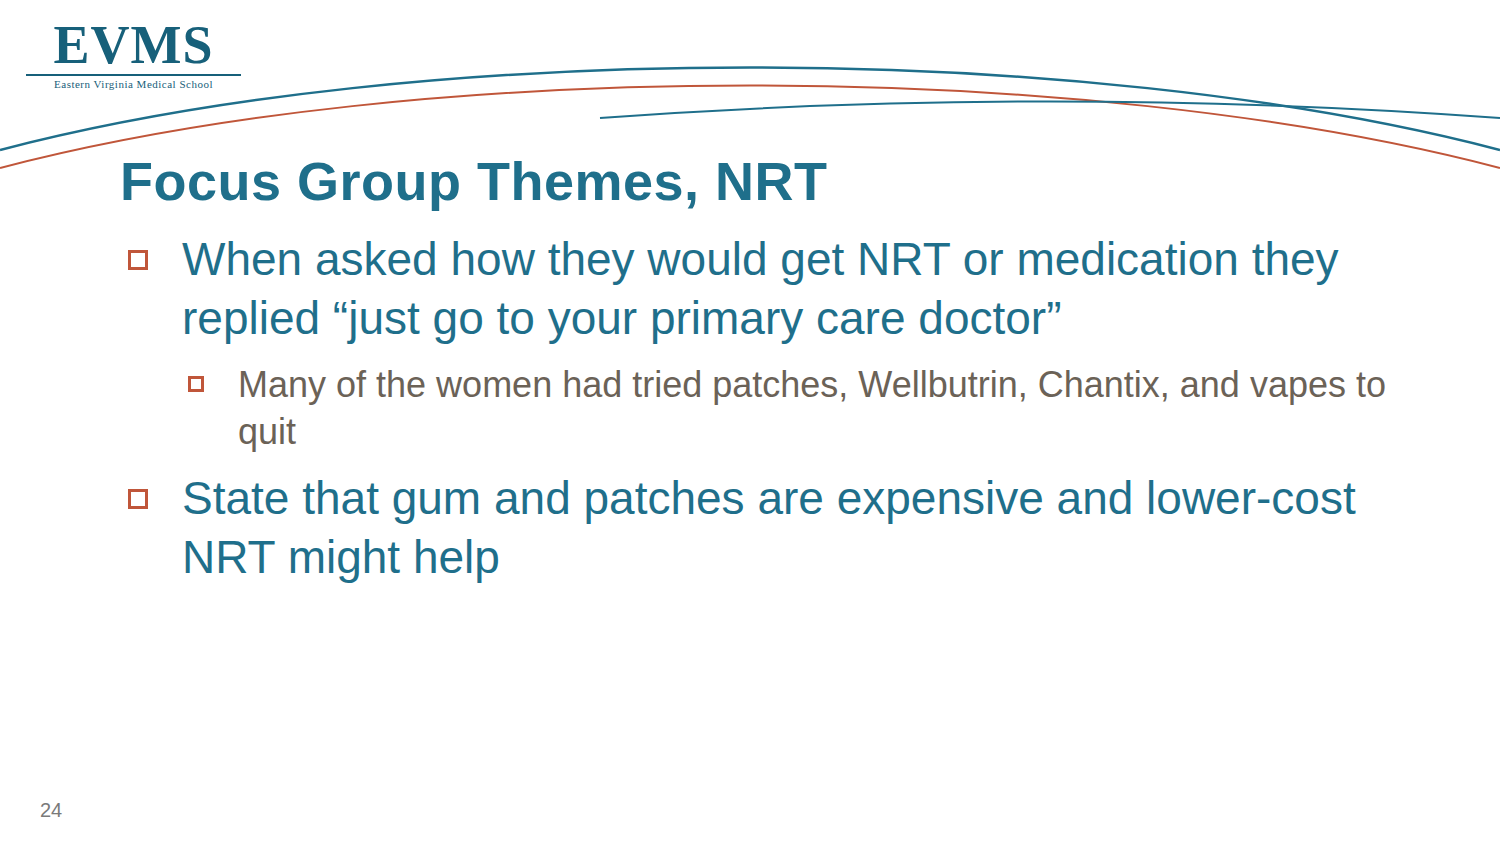EVMS
Eastern Virginia Medical School
Focus Group Themes, NRT
When asked how they would get NRT or medication they replied “just go to your primary care doctor”
Many of the women had tried patches, Wellbutrin, Chantix, and vapes to quit
State that gum and patches are expensive and lower-cost NRT might help
24